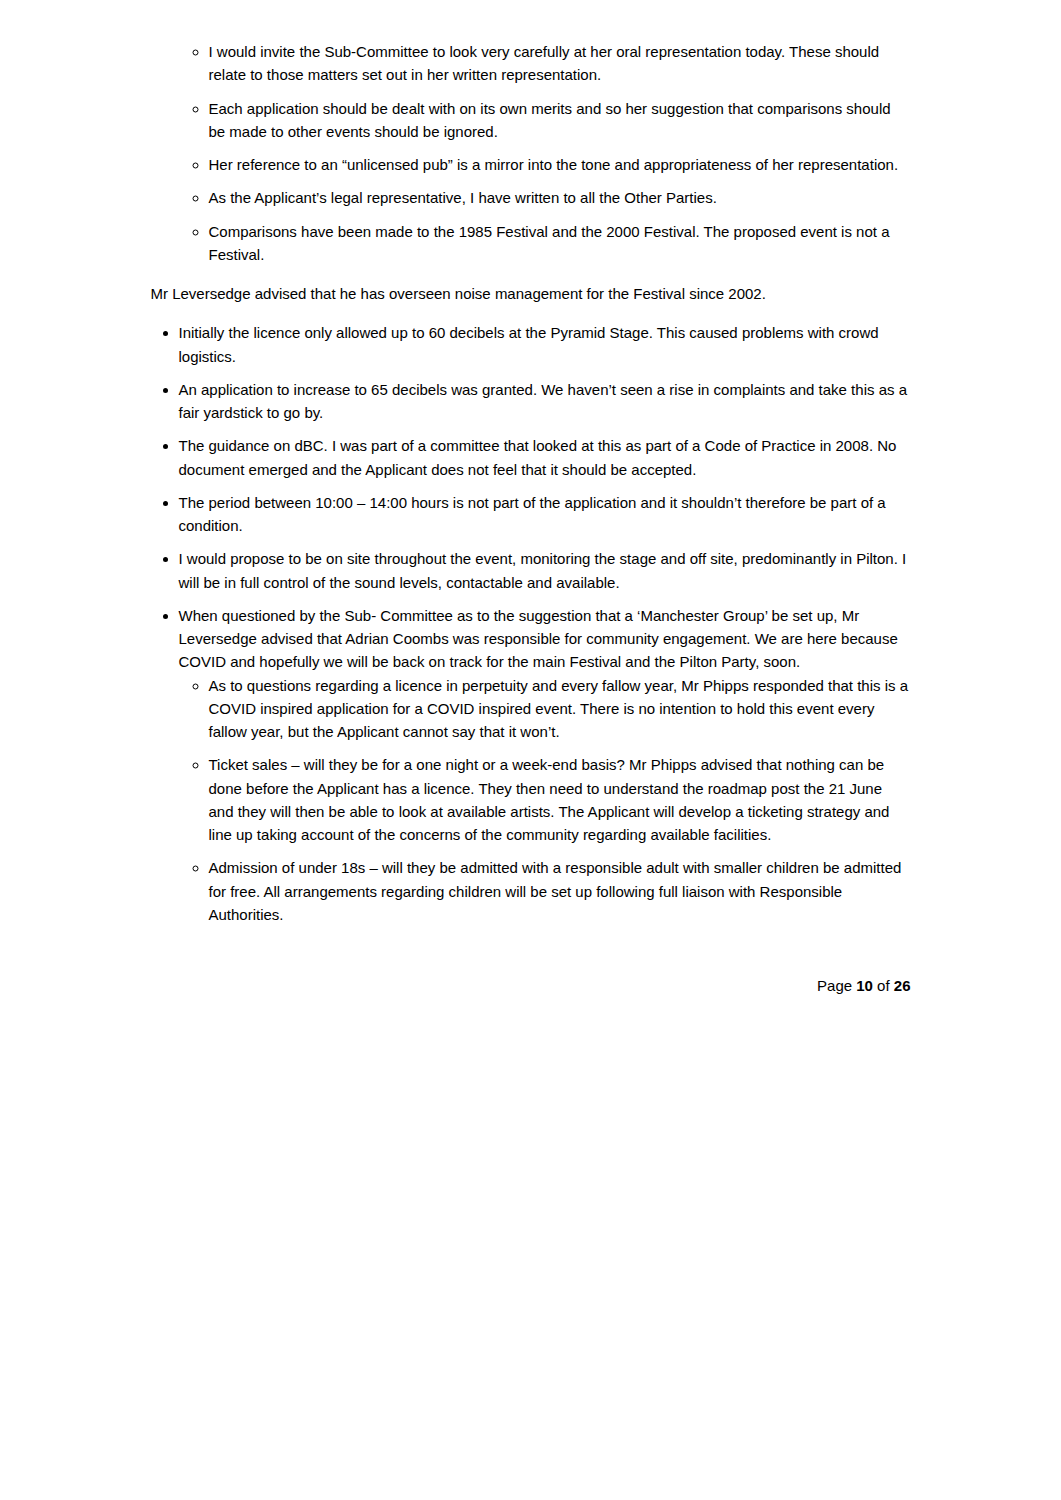I would invite the Sub-Committee to look very carefully at her oral representation today. These should relate to those matters set out in her written representation.
Each application should be dealt with on its own merits and so her suggestion that comparisons should be made to other events should be ignored.
Her reference to an “unlicensed pub” is a mirror into the tone and appropriateness of her representation.
As the Applicant’s legal representative, I have written to all the Other Parties.
Comparisons have been made to the 1985 Festival and the 2000 Festival. The proposed event is not a Festival.
Mr Leversedge advised that he has overseen noise management for the Festival since 2002.
Initially the licence only allowed up to 60 decibels at the Pyramid Stage. This caused problems with crowd logistics.
An application to increase to 65 decibels was granted. We haven’t seen a rise in complaints and take this as a fair yardstick to go by.
The guidance on dBC. I was part of a committee that looked at this as part of a Code of Practice in 2008. No document emerged and the Applicant does not feel that it should be accepted.
The period between 10:00 – 14:00 hours is not part of the application and it shouldn’t therefore be part of a condition.
I would propose to be on site throughout the event, monitoring the stage and off site, predominantly in Pilton. I will be in full control of the sound levels, contactable and available.
When questioned by the Sub- Committee as to the suggestion that a ‘Manchester Group’ be set up, Mr Leversedge advised that Adrian Coombs was responsible for community engagement. We are here because COVID and hopefully we will be back on track for the main Festival and the Pilton Party, soon.
As to questions regarding a licence in perpetuity and every fallow year, Mr Phipps responded that this is a COVID inspired application for a COVID inspired event. There is no intention to hold this event every fallow year, but the Applicant cannot say that it won’t.
Ticket sales – will they be for a one night or a week-end basis? Mr Phipps advised that nothing can be done before the Applicant has a licence. They then need to understand the roadmap post the 21 June and they will then be able to look at available artists. The Applicant will develop a ticketing strategy and line up taking account of the concerns of the community regarding available facilities.
Admission of under 18s – will they be admitted with a responsible adult with smaller children be admitted for free. All arrangements regarding children will be set up following full liaison with Responsible Authorities.
Page 10 of 26